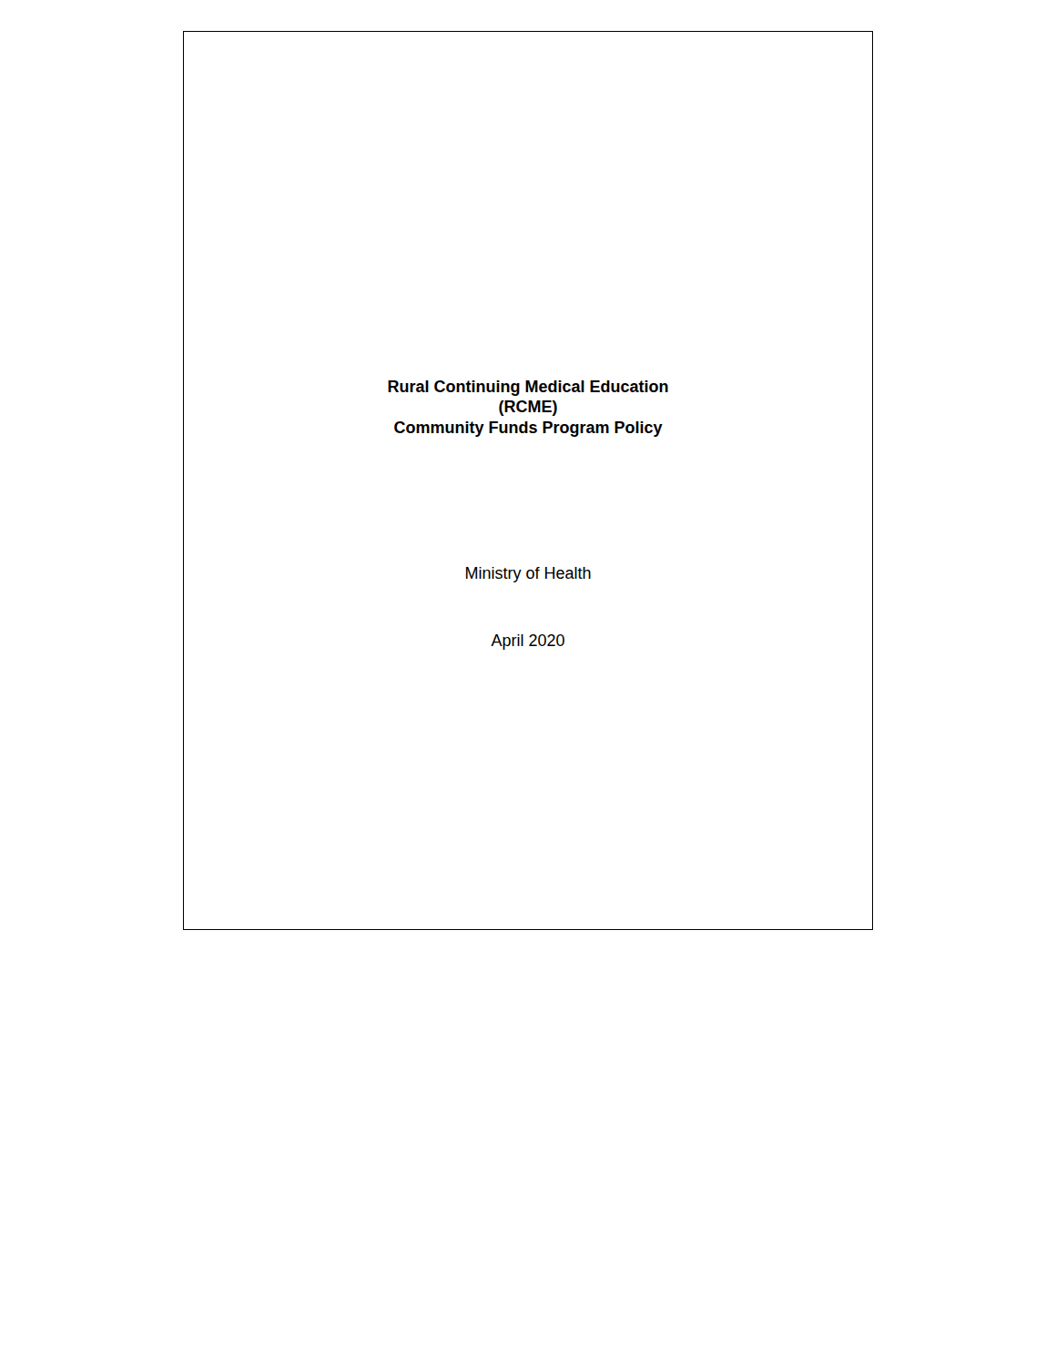Rural Continuing Medical Education
(RCME)
Community Funds Program Policy
Ministry of Health
April 2020